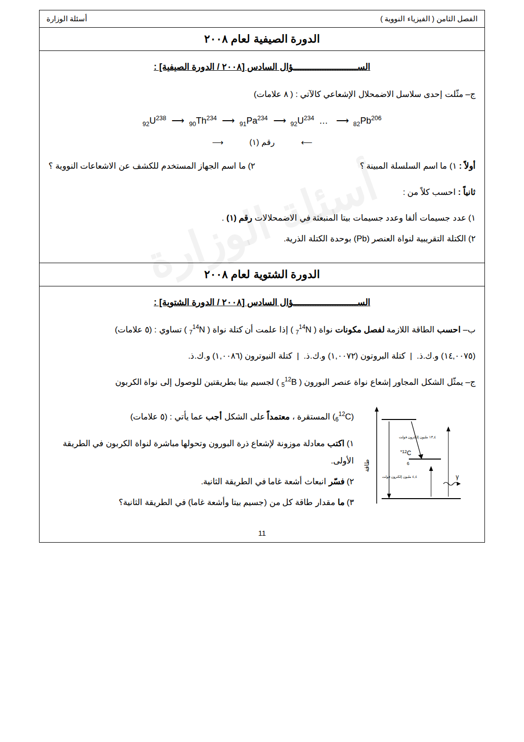أسئلة الوزارة
الفصل الثامن ( الفيزياء النووية )
أسئلة الوزارة
الدورة الصيفية لعام ٢٠٠٨
الســــــــــــــــــــــــــؤال السادس [٢٠٠٨ / الدورة الصيفية] :
ج– مثّلت إحدى سلاسل الاضمحلال الإشعاعي كالآتي : ( ٨ علامات)
92U238 ⟶ 90Th234 ⟶ 91Pa234 ⟶ 92U234 … ⟶ 82Pb206
⟵ رقم (١) ⟶
أولاً : ١) ما اسم السلسلة المبينة ؟
٢) ما اسم الجهاز المستخدم للكشف عن الاشعاعات النووية ؟
ثانياً : احسب كلاً من :
١) عدد جسيمات ألفا وعدد جسيمات بيتا المنبعثة في الاضمحلالات رقم (١) .
٢) الكتلة التقريبية لنواة العنصر (Pb) بوحدة الكتلة الذرية.
الدورة الشتوية لعام ٢٠٠٨
الســــــــــــــــــــــــــؤال السادس [٢٠٠٨ / الدورة الشتوية] :
ب– احسب الطاقة اللازمة لفصل مكونات نواة ( 714N ) إذا علمت أن كتلة نواة ( 714N ) تساوي : (٥ علامات)
(١٤,٠٠٧٥) و.ك.ذ. | كتلة البروتون (١,٠٠٧٢) و.ك.ذ. | كتلة النيوترون (١,٠٠٨٦) و.ك.ذ.
ج– يمثّل الشكل المجاور إشعاع نواة عنصر البورون ( 512B ) لجسيم بيتا بطريقتين للوصول إلى نواة الكربون
طاقة 12C* 6 ١٣,٤ مليون إلكترون فولت ٤,٤ مليون إلكترون فولت γ
(612C) المستقرة ، معتمداً على الشكل أجب عما يأتي : (٥ علامات)
١) اكتب معادلة موزونة لإشعاع ذرة البورون وتحولها مباشرة لنواة الكربون في الطريقة الأولى.
٢) فسّر انبعاث أشعة غاما في الطريقة الثانية.
٣) ما مقدار طاقة كل من (جسيم بيتا وأشعة غاما) في الطريقة الثانية؟
11